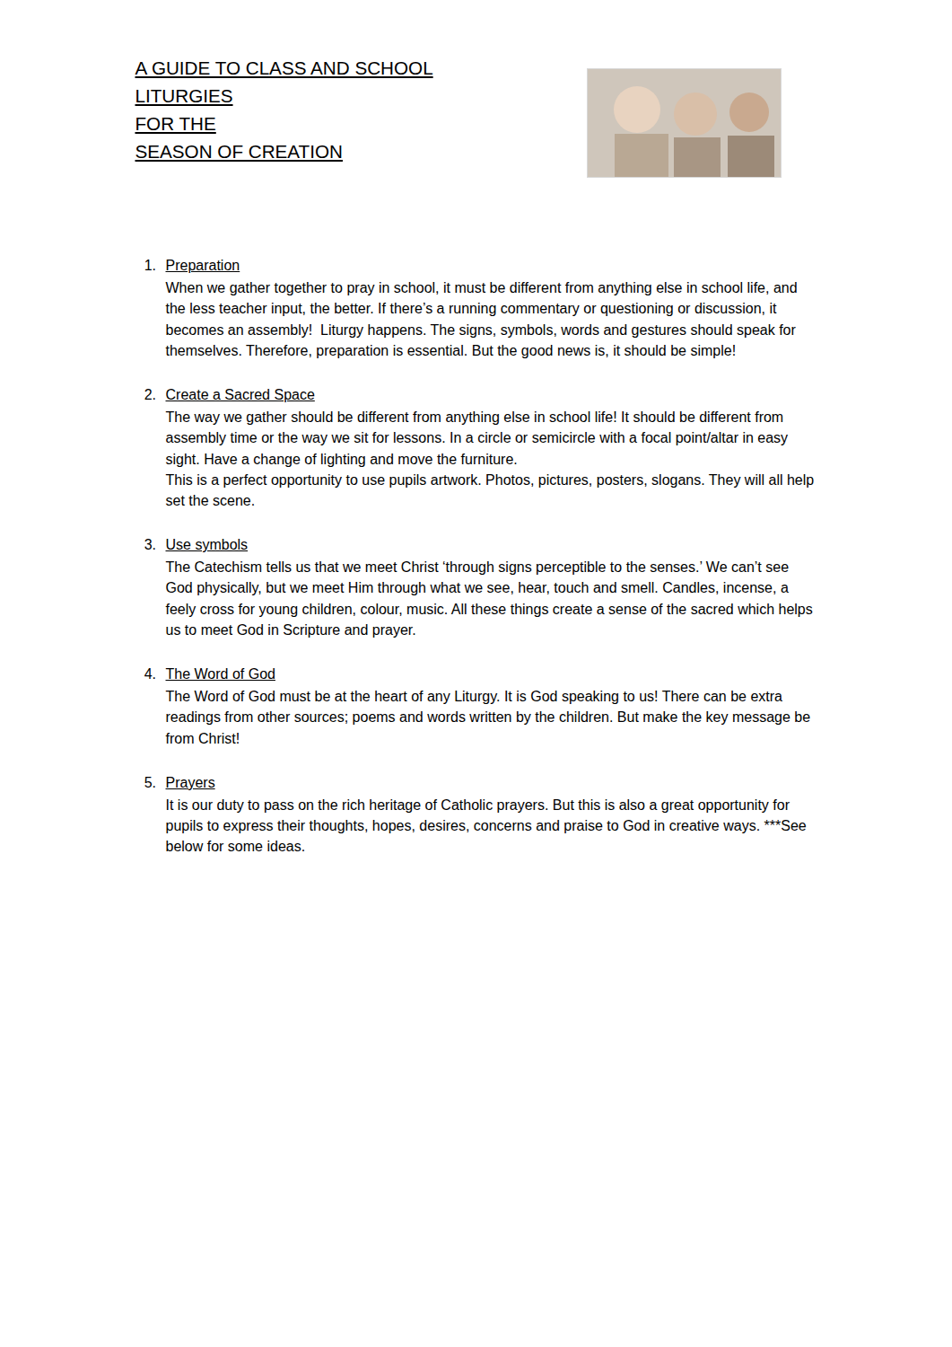A guide to class and school liturgies for the Season of Creation
Preparation
When we gather together to pray in school, it must be different from anything else in school life, and the less teacher input, the better. If there’s a running commentary or questioning or discussion, it becomes an assembly! Liturgy happens. The signs, symbols, words and gestures should speak for themselves. Therefore, preparation is essential. But the good news is, it should be simple!
Create a Sacred Space
The way we gather should be different from anything else in school life! It should be different from assembly time or the way we sit for lessons. In a circle or semicircle with a focal point/altar in easy sight. Have a change of lighting and move the furniture.
This is a perfect opportunity to use pupils artwork. Photos, pictures, posters, slogans. They will all help set the scene.
Use symbols
The Catechism tells us that we meet Christ ‘through signs perceptible to the senses.’ We can’t see God physically, but we meet Him through what we see, hear, touch and smell. Candles, incense, a feely cross for young children, colour, music. All these things create a sense of the sacred which helps us to meet God in Scripture and prayer.
The Word of God
The Word of God must be at the heart of any Liturgy. It is God speaking to us! There can be extra readings from other sources; poems and words written by the children. But make the key message be from Christ!
Prayers
It is our duty to pass on the rich heritage of Catholic prayers. But this is also a great opportunity for pupils to express their thoughts, hopes, desires, concerns and praise to God in creative ways. ***See below for some ideas.